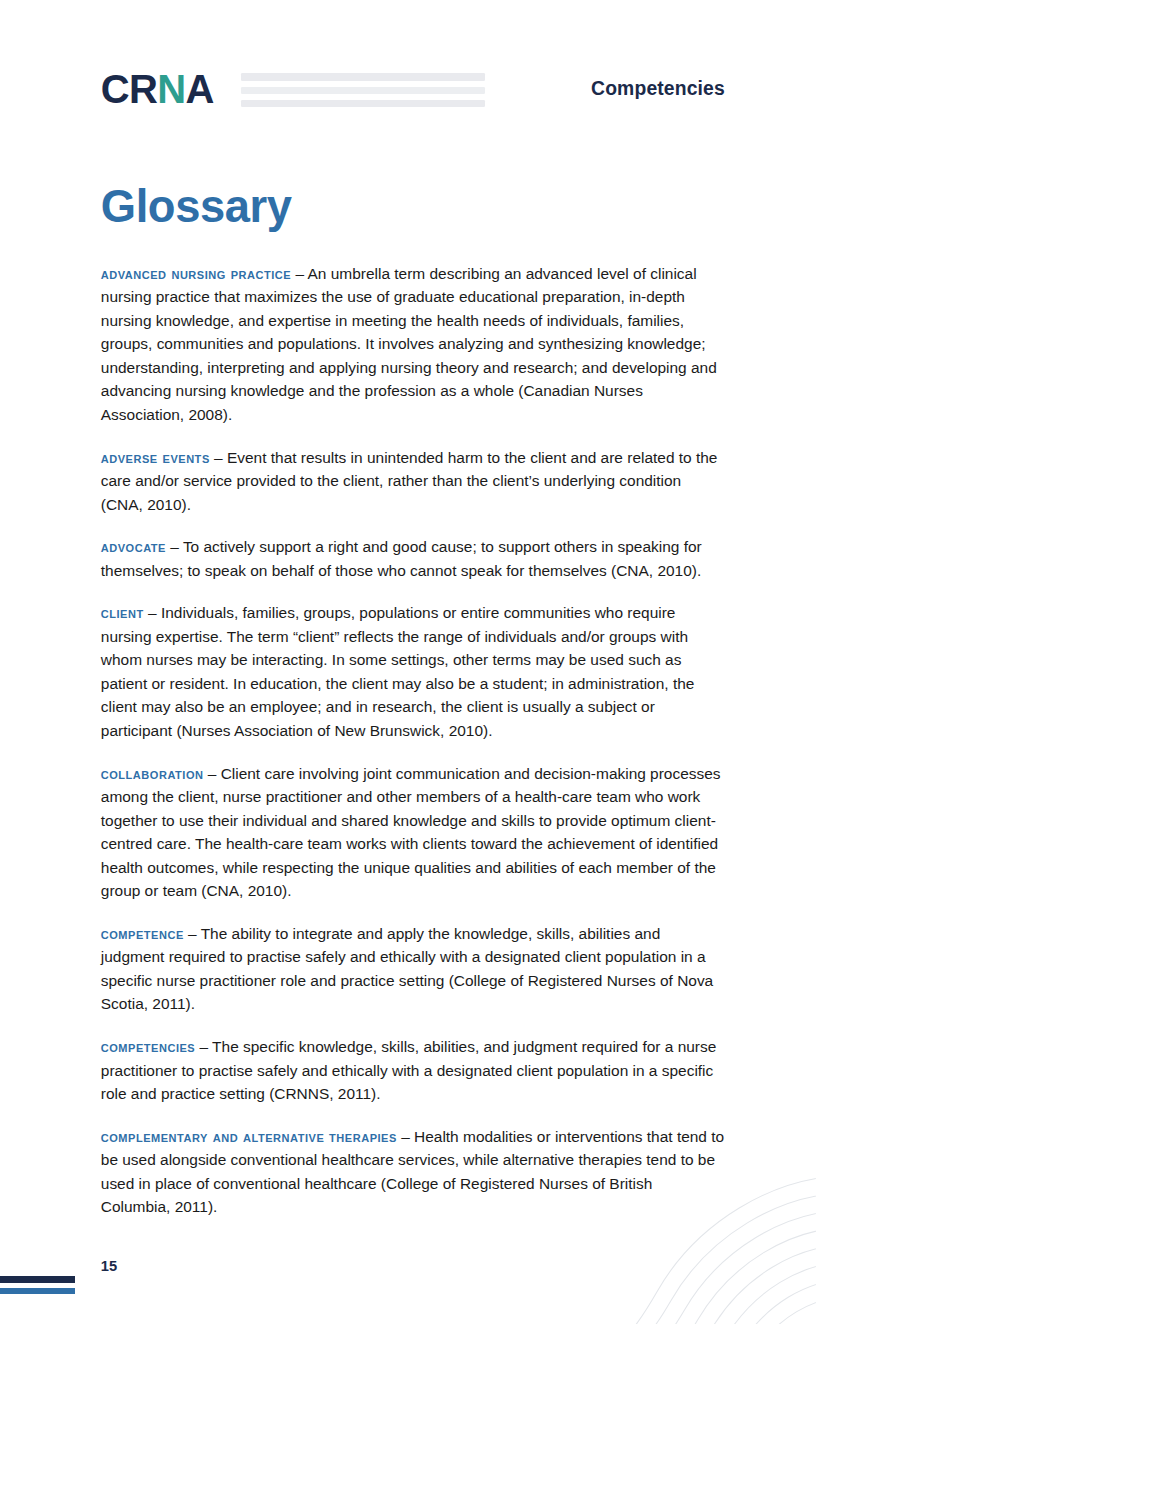CRNA
Competencies
Glossary
Advanced nursing practice – An umbrella term describing an advanced level of clinical nursing practice that maximizes the use of graduate educational preparation, in-depth nursing knowledge, and expertise in meeting the health needs of individuals, families, groups, communities and populations. It involves analyzing and synthesizing knowledge; understanding, interpreting and applying nursing theory and research; and developing and advancing nursing knowledge and the profession as a whole (Canadian Nurses Association, 2008).
Adverse events – Event that results in unintended harm to the client and are related to the care and/or service provided to the client, rather than the client’s underlying condition (CNA, 2010).
Advocate – To actively support a right and good cause; to support others in speaking for themselves; to speak on behalf of those who cannot speak for themselves (CNA, 2010).
Client – Individuals, families, groups, populations or entire communities who require nursing expertise. The term “client” reflects the range of individuals and/or groups with whom nurses may be interacting. In some settings, other terms may be used such as patient or resident. In education, the client may also be a student; in administration, the client may also be an employee; and in research, the client is usually a subject or participant (Nurses Association of New Brunswick, 2010).
Collaboration – Client care involving joint communication and decision-making processes among the client, nurse practitioner and other members of a health-care team who work together to use their individual and shared knowledge and skills to provide optimum client-centred care. The health-care team works with clients toward the achievement of identified health outcomes, while respecting the unique qualities and abilities of each member of the group or team (CNA, 2010).
Competence – The ability to integrate and apply the knowledge, skills, abilities and judgment required to practise safely and ethically with a designated client population in a specific nurse practitioner role and practice setting (College of Registered Nurses of Nova Scotia, 2011).
Competencies – The specific knowledge, skills, abilities, and judgment required for a nurse practitioner to practise safely and ethically with a designated client population in a specific role and practice setting (CRNNS, 2011).
Complementary and alternative therapies – Health modalities or interventions that tend to be used alongside conventional healthcare services, while alternative therapies tend to be used in place of conventional healthcare (College of Registered Nurses of British Columbia, 2011).
15